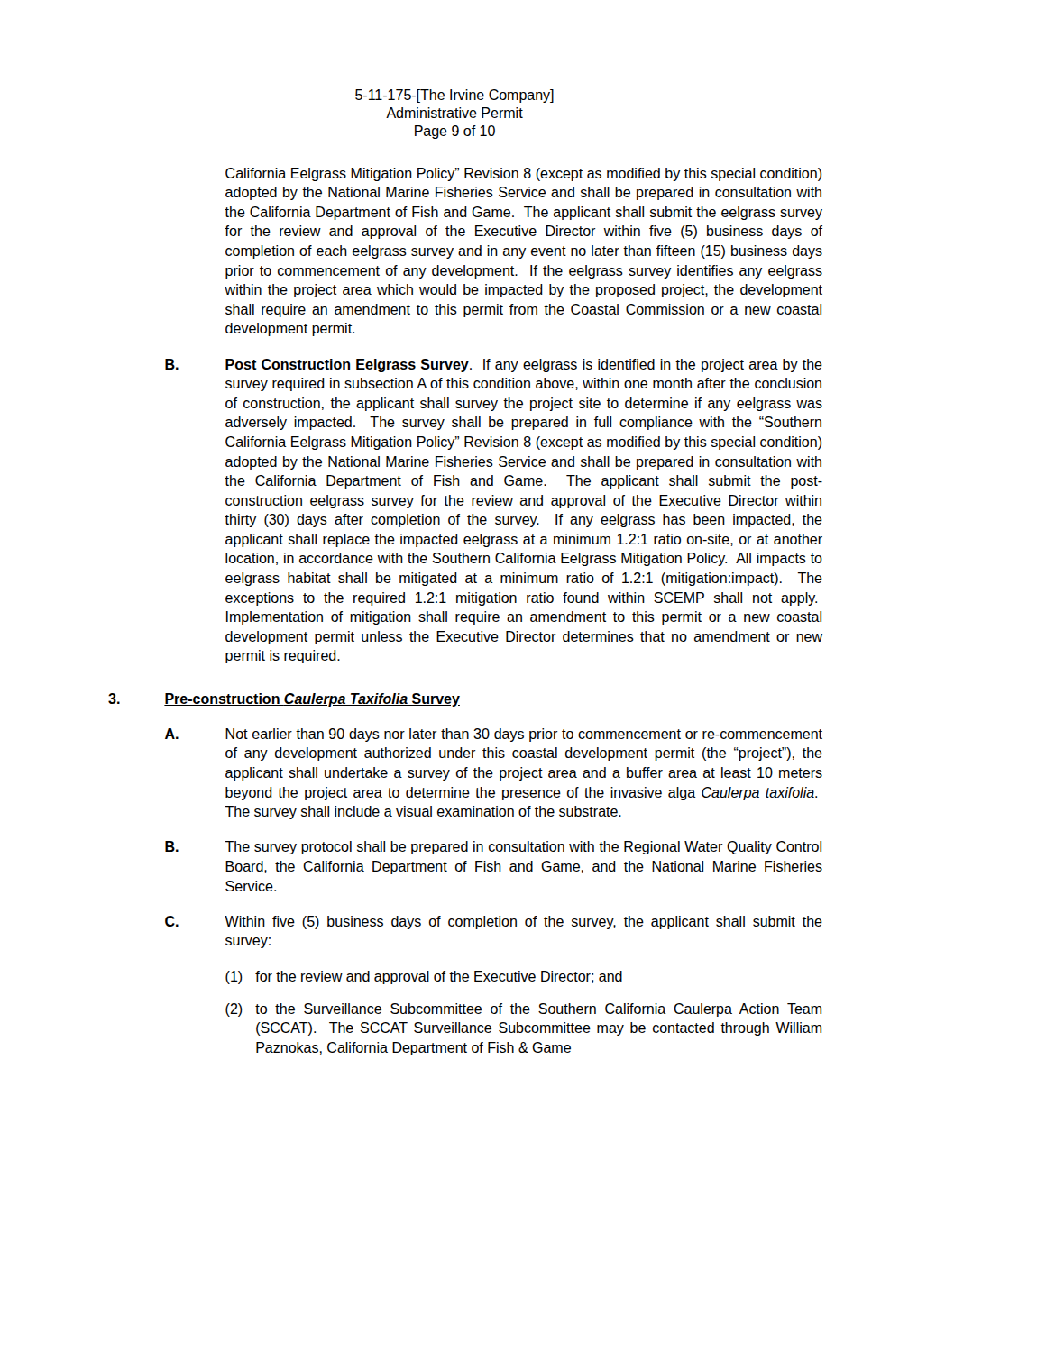5-11-175-[The Irvine Company]
Administrative Permit
Page 9 of 10
California Eelgrass Mitigation Policy” Revision 8 (except as modified by this special condition) adopted by the National Marine Fisheries Service and shall be prepared in consultation with the California Department of Fish and Game. The applicant shall submit the eelgrass survey for the review and approval of the Executive Director within five (5) business days of completion of each eelgrass survey and in any event no later than fifteen (15) business days prior to commencement of any development. If the eelgrass survey identifies any eelgrass within the project area which would be impacted by the proposed project, the development shall require an amendment to this permit from the Coastal Commission or a new coastal development permit.
B.
Post Construction Eelgrass Survey. If any eelgrass is identified in the project area by the survey required in subsection A of this condition above, within one month after the conclusion of construction, the applicant shall survey the project site to determine if any eelgrass was adversely impacted. The survey shall be prepared in full compliance with the “Southern California Eelgrass Mitigation Policy” Revision 8 (except as modified by this special condition) adopted by the National Marine Fisheries Service and shall be prepared in consultation with the California Department of Fish and Game. The applicant shall submit the post-construction eelgrass survey for the review and approval of the Executive Director within thirty (30) days after completion of the survey. If any eelgrass has been impacted, the applicant shall replace the impacted eelgrass at a minimum 1.2:1 ratio on-site, or at another location, in accordance with the Southern California Eelgrass Mitigation Policy. All impacts to eelgrass habitat shall be mitigated at a minimum ratio of 1.2:1 (mitigation:impact). The exceptions to the required 1.2:1 mitigation ratio found within SCEMP shall not apply. Implementation of mitigation shall require an amendment to this permit or a new coastal development permit unless the Executive Director determines that no amendment or new permit is required.
3. Pre-construction Caulerpa Taxifolia Survey
A.
Not earlier than 90 days nor later than 30 days prior to commencement or re-commencement of any development authorized under this coastal development permit (the “project”), the applicant shall undertake a survey of the project area and a buffer area at least 10 meters beyond the project area to determine the presence of the invasive alga Caulerpa taxifolia. The survey shall include a visual examination of the substrate.
B.
The survey protocol shall be prepared in consultation with the Regional Water Quality Control Board, the California Department of Fish and Game, and the National Marine Fisheries Service.
C.
Within five (5) business days of completion of the survey, the applicant shall submit the survey:
(1)
for the review and approval of the Executive Director; and
(2)
to the Surveillance Subcommittee of the Southern California Caulerpa Action Team (SCCAT). The SCCAT Surveillance Subcommittee may be contacted through William Paznokas, California Department of Fish & Game